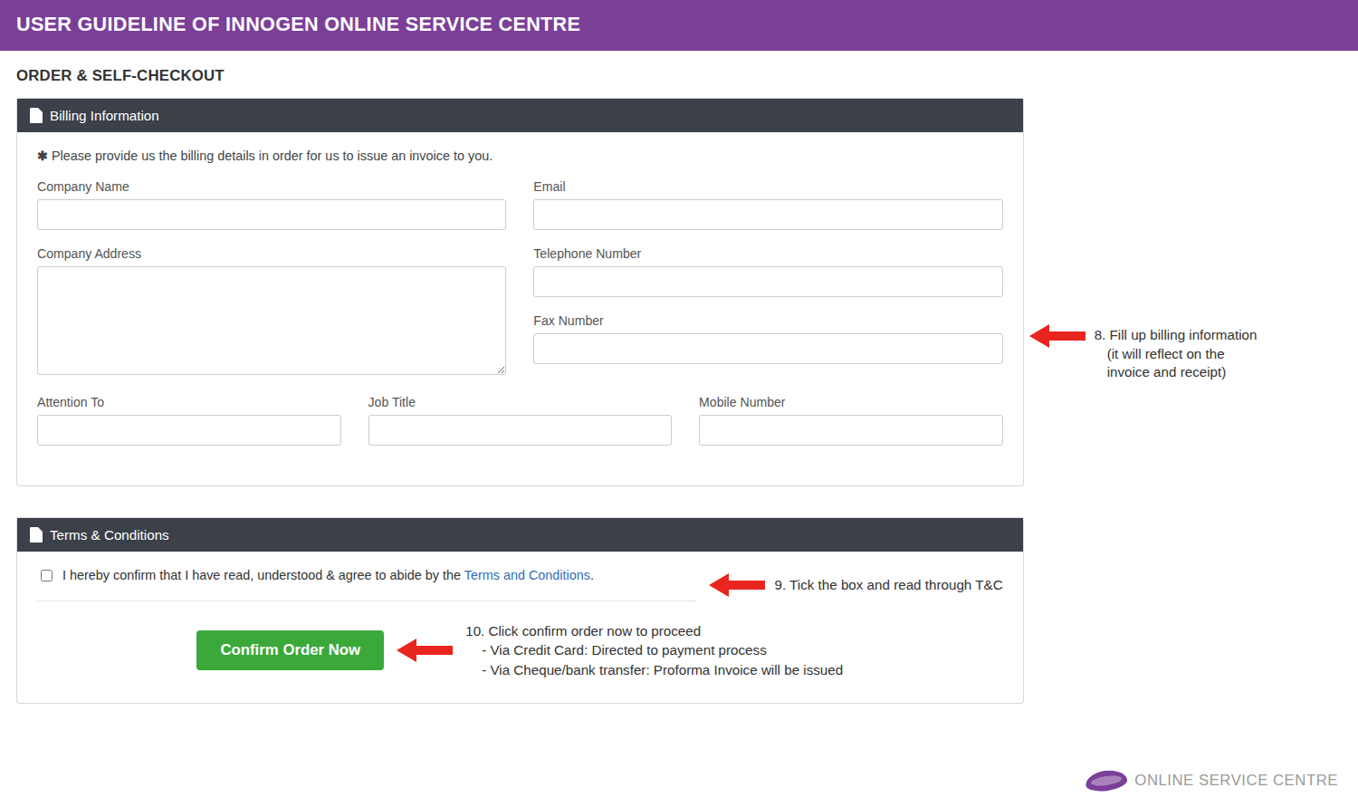User Guideline of Innogen Online Service Centre
Order & Self-Checkout
Billing Information
✱Please provide us the billing details in order for us to issue an invoice to you.
Company Name
Company Address
Email
Telephone Number
Fax Number
Attention To
Job Title
Mobile Number
Terms & Conditions
I hereby confirm that I have read, understood & agree to abide by the Terms and Conditions.
9. Tick the box and read through T&C
Confirm Order Now 10. Click confirm order now to proceed - Via Credit Card: Directed to payment process - Via Cheque/bank transfer: Proforma Invoice will be issued
8. Fill up billing information (it will reflect on the invoice and receipt)
Online Service Centre